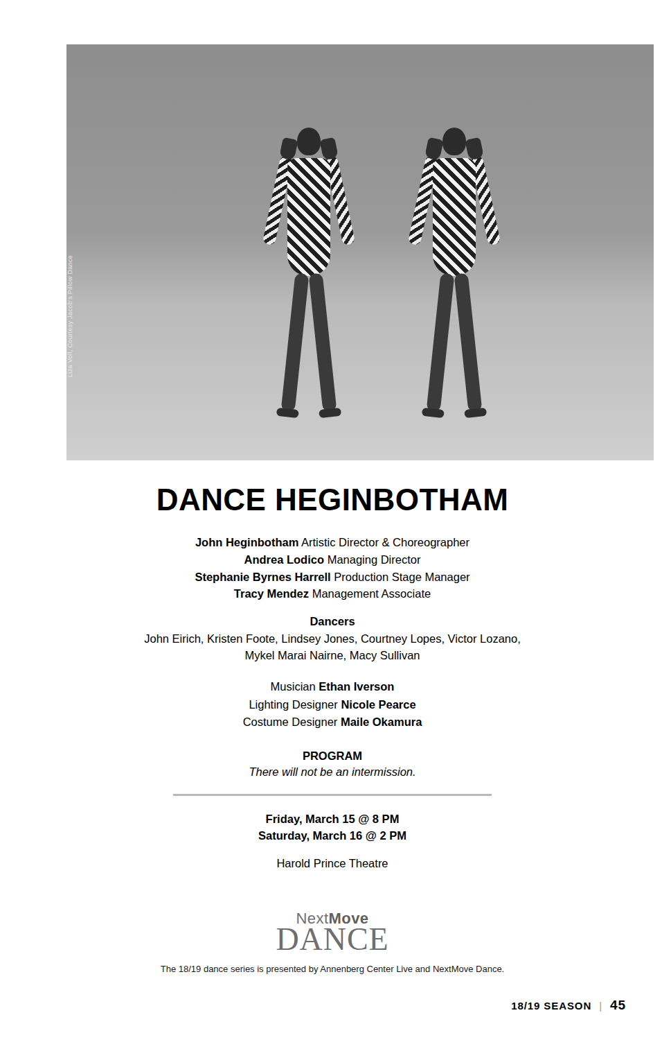Liza Voll, Courtesy Jacob's Pillow Dance
DANCE HEGINBOTHAM
John Heginbotham Artistic Director & Choreographer
Andrea Lodico Managing Director
Stephanie Byrnes Harrell Production Stage Manager
Tracy Mendez Management Associate
Dancers
John Eirich, Kristen Foote, Lindsey Jones, Courtney Lopes, Victor Lozano,
Mykel Marai Nairne, Macy Sullivan
Musician Ethan Iverson
Lighting Designer Nicole Pearce
Costume Designer Maile Okamura
PROGRAM
There will not be an intermission.
Friday, March 15 @ 8 PM
Saturday, March 16 @ 2 PM
Harold Prince Theatre
NextMove
DANCE
The 18/19 dance series is presented by Annenberg Center Live and NextMove Dance.
18/19 SEASON | 45